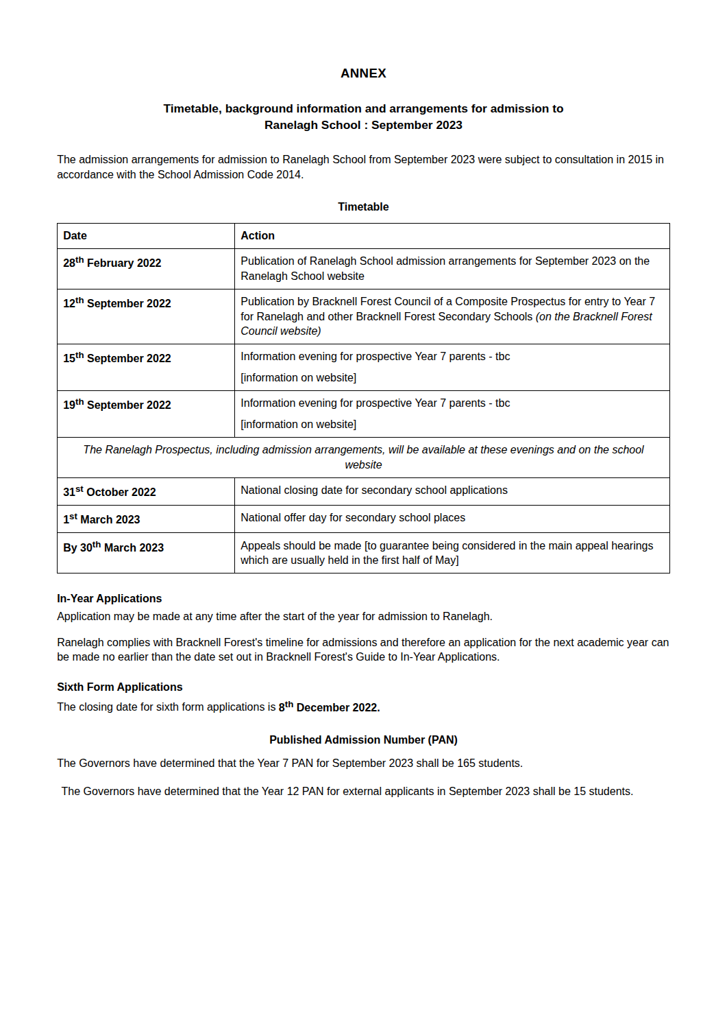ANNEX
Timetable, background information and arrangements for admission to
Ranelagh School : September 2023
The admission arrangements for admission to Ranelagh School from September 2023 were subject to consultation in 2015 in accordance with the School Admission Code 2014.
Timetable
| Date | Action |
| --- | --- |
| 28 th February 2022 | Publication of Ranelagh School admission arrangements for September 2023 on the Ranelagh School website |
| 12 th September 2022 | Publication by Bracknell Forest Council of a Composite Prospectus for entry to Year 7 for Ranelagh and other Bracknell Forest Secondary Schools (on the Bracknell Forest Council website) |
| 15 th September 2022 | Information evening for prospective Year 7 parents - tbc [information on website] |
| 19 th September 2022 | Information evening for prospective Year 7 parents - tbc [information on website] |
| The Ranelagh Prospectus, including admission arrangements, will be available at these evenings and on the school website |
| 31 st October 2022 | National closing date for secondary school applications |
| 1 st March 2023 | National offer day for secondary school places |
| By 30 th March 2023 | Appeals should be made [to guarantee being considered in the main appeal hearings which are usually held in the first half of May] |
In-Year Applications
Application may be made at any time after the start of the year for admission to Ranelagh.
Ranelagh complies with Bracknell Forest's timeline for admissions and therefore an application for the next academic year can be made no earlier than the date set out in Bracknell Forest's Guide to In-Year Applications.
Sixth Form Applications
The closing date for sixth form applications is 8th December 2022.
Published Admission Number (PAN)
The Governors have determined that the Year 7 PAN for September 2023 shall be 165 students.
The Governors have determined that the Year 12 PAN for external applicants in September 2023 shall be 15 students.